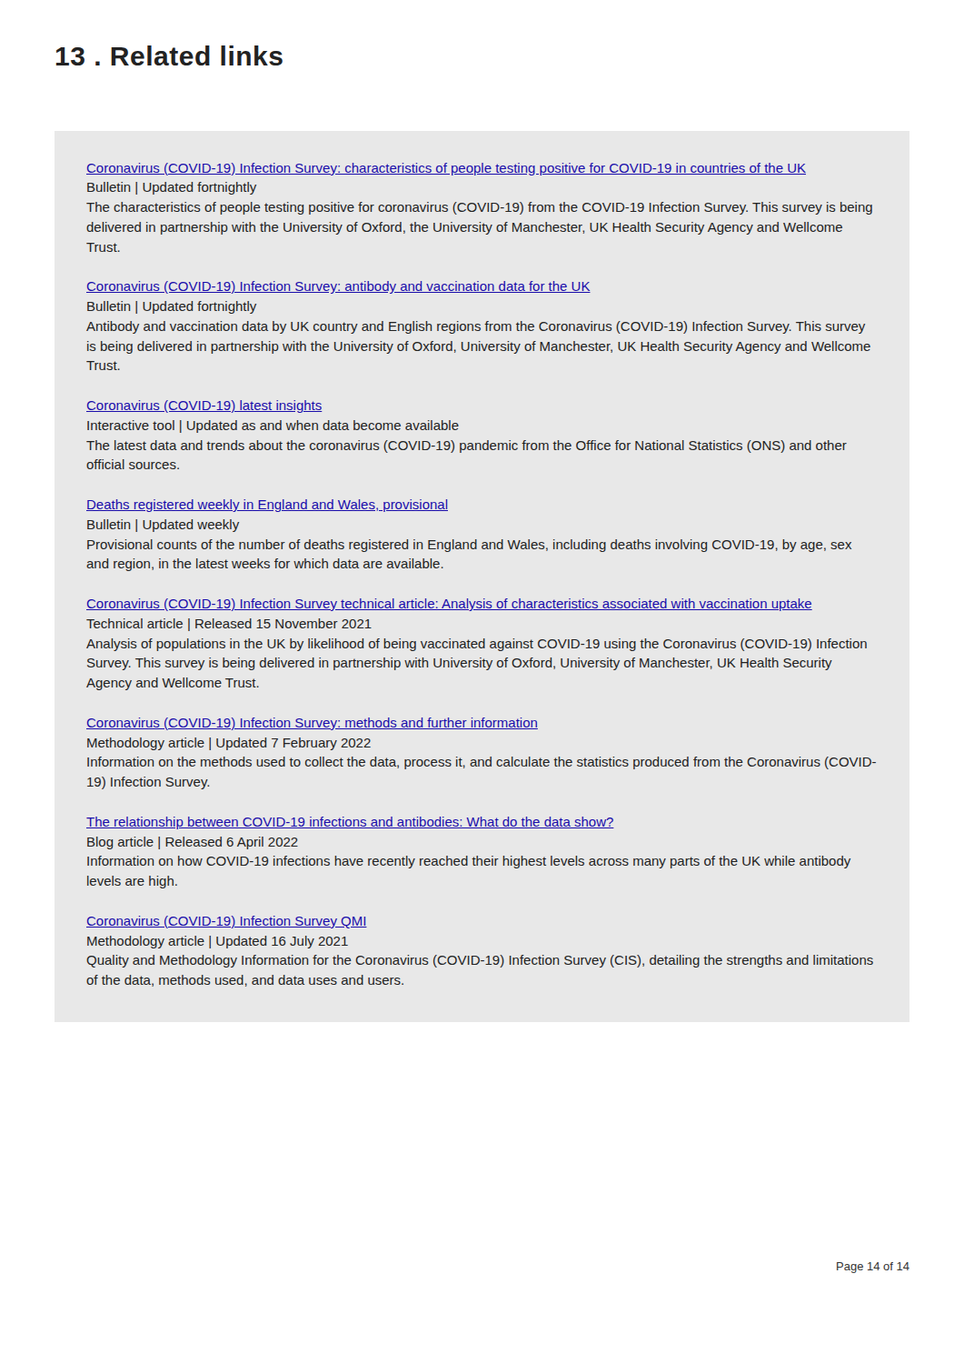13 . Related links
Coronavirus (COVID-19) Infection Survey: characteristics of people testing positive for COVID-19 in countries of the UK
Bulletin | Updated fortnightly
The characteristics of people testing positive for coronavirus (COVID-19) from the COVID-19 Infection Survey. This survey is being delivered in partnership with the University of Oxford, the University of Manchester, UK Health Security Agency and Wellcome Trust.
Coronavirus (COVID-19) Infection Survey: antibody and vaccination data for the UK
Bulletin | Updated fortnightly
Antibody and vaccination data by UK country and English regions from the Coronavirus (COVID-19) Infection Survey. This survey is being delivered in partnership with the University of Oxford, University of Manchester, UK Health Security Agency and Wellcome Trust.
Coronavirus (COVID-19) latest insights
Interactive tool | Updated as and when data become available
The latest data and trends about the coronavirus (COVID-19) pandemic from the Office for National Statistics (ONS) and other official sources.
Deaths registered weekly in England and Wales, provisional
Bulletin | Updated weekly
Provisional counts of the number of deaths registered in England and Wales, including deaths involving COVID-19, by age, sex and region, in the latest weeks for which data are available.
Coronavirus (COVID-19) Infection Survey technical article: Analysis of characteristics associated with vaccination uptake
Technical article | Released 15 November 2021
Analysis of populations in the UK by likelihood of being vaccinated against COVID-19 using the Coronavirus (COVID-19) Infection Survey. This survey is being delivered in partnership with University of Oxford, University of Manchester, UK Health Security Agency and Wellcome Trust.
Coronavirus (COVID-19) Infection Survey: methods and further information
Methodology article | Updated 7 February 2022
Information on the methods used to collect the data, process it, and calculate the statistics produced from the Coronavirus (COVID-19) Infection Survey.
The relationship between COVID-19 infections and antibodies: What do the data show?
Blog article | Released 6 April 2022
Information on how COVID-19 infections have recently reached their highest levels across many parts of the UK while antibody levels are high.
Coronavirus (COVID-19) Infection Survey QMI
Methodology article | Updated 16 July 2021
Quality and Methodology Information for the Coronavirus (COVID-19) Infection Survey (CIS), detailing the strengths and limitations of the data, methods used, and data uses and users.
Page 14 of 14